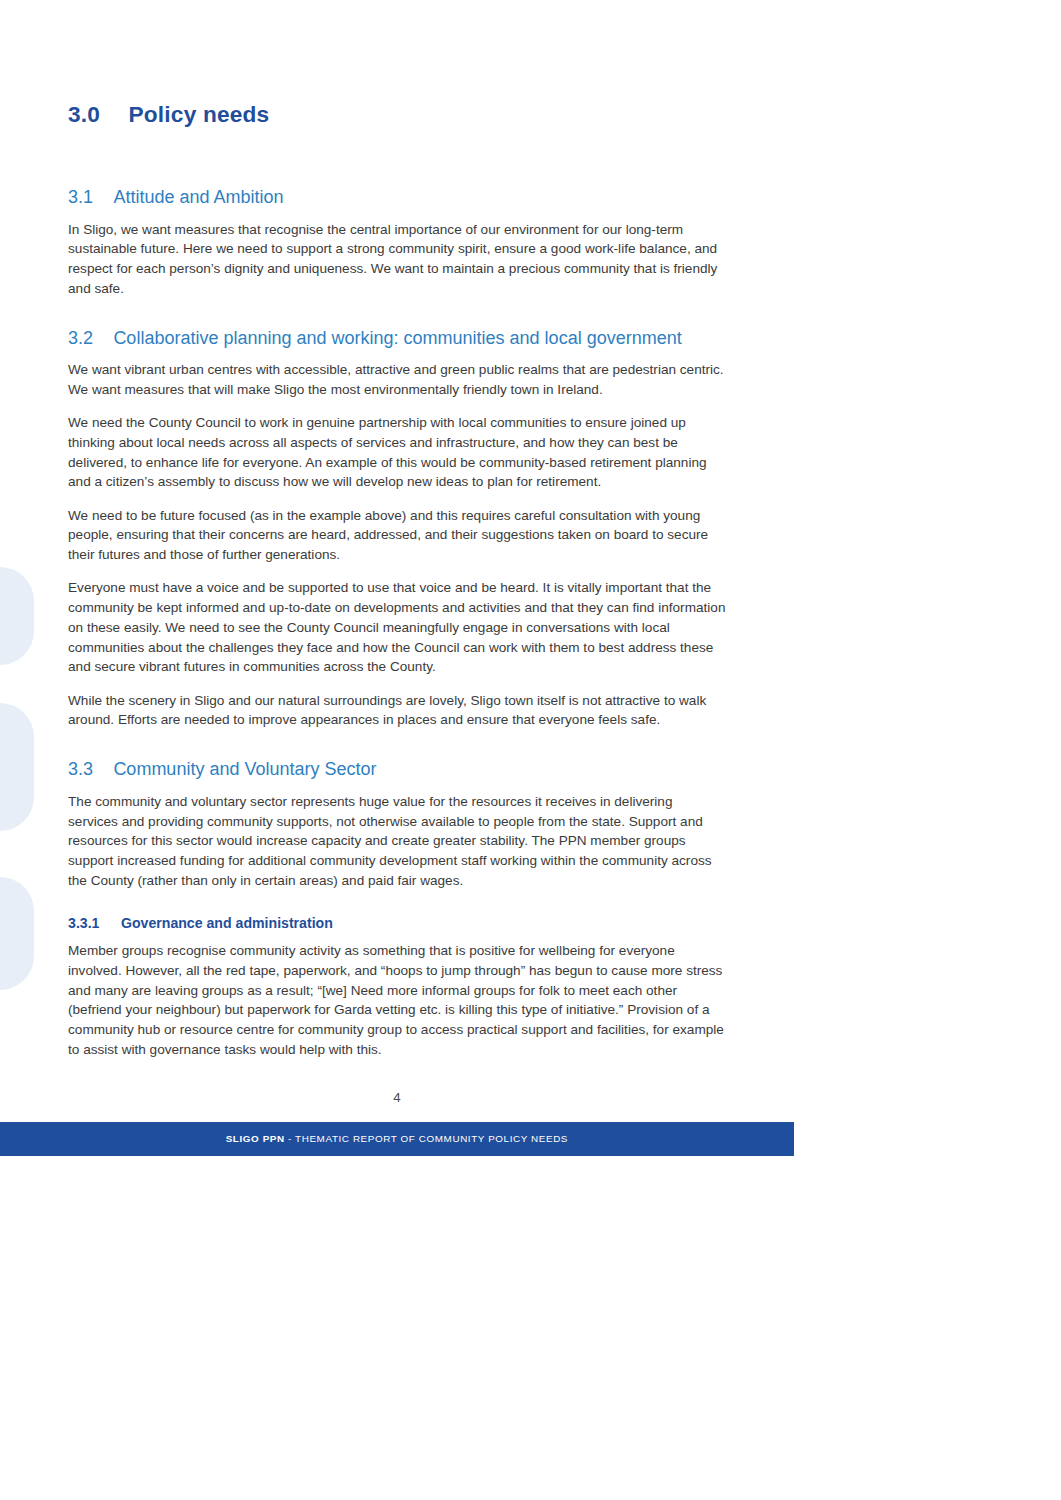3.0 Policy needs
3.1 Attitude and Ambition
In Sligo, we want measures that recognise the central importance of our environment for our long-term sustainable future. Here we need to support a strong community spirit, ensure a good work-life balance, and respect for each person’s dignity and uniqueness. We want to maintain a precious community that is friendly and safe.
3.2 Collaborative planning and working: communities and local government
We want vibrant urban centres with accessible, attractive and green public realms that are pedestrian centric. We want measures that will make Sligo the most environmentally friendly town in Ireland.
We need the County Council to work in genuine partnership with local communities to ensure joined up thinking about local needs across all aspects of services and infrastructure, and how they can best be delivered, to enhance life for everyone. An example of this would be community-based retirement planning and a citizen’s assembly to discuss how we will develop new ideas to plan for retirement.
We need to be future focused (as in the example above) and this requires careful consultation with young people, ensuring that their concerns are heard, addressed, and their suggestions taken on board to secure their futures and those of further generations.
Everyone must have a voice and be supported to use that voice and be heard. It is vitally important that the community be kept informed and up-to-date on developments and activities and that they can find information on these easily. We need to see the County Council meaningfully engage in conversations with local communities about the challenges they face and how the Council can work with them to best address these and secure vibrant futures in communities across the County.
While the scenery in Sligo and our natural surroundings are lovely, Sligo town itself is not attractive to walk around. Efforts are needed to improve appearances in places and ensure that everyone feels safe.
3.3 Community and Voluntary Sector
The community and voluntary sector represents huge value for the resources it receives in delivering services and providing community supports, not otherwise available to people from the state. Support and resources for this sector would increase capacity and create greater stability. The PPN member groups support increased funding for additional community development staff working within the community across the County (rather than only in certain areas) and paid fair wages.
3.3.1 Governance and administration
Member groups recognise community activity as something that is positive for wellbeing for everyone involved. However, all the red tape, paperwork, and “hoops to jump through” has begun to cause more stress and many are leaving groups as a result; “[we] Need more informal groups for folk to meet each other (befriend your neighbour) but paperwork for Garda vetting etc. is killing this type of initiative.” Provision of a community hub or resource centre for community group to access practical support and facilities, for example to assist with governance tasks would help with this.
4
SLIGO PPN - THEMATIC REPORT OF COMMUNITY POLICY NEEDS